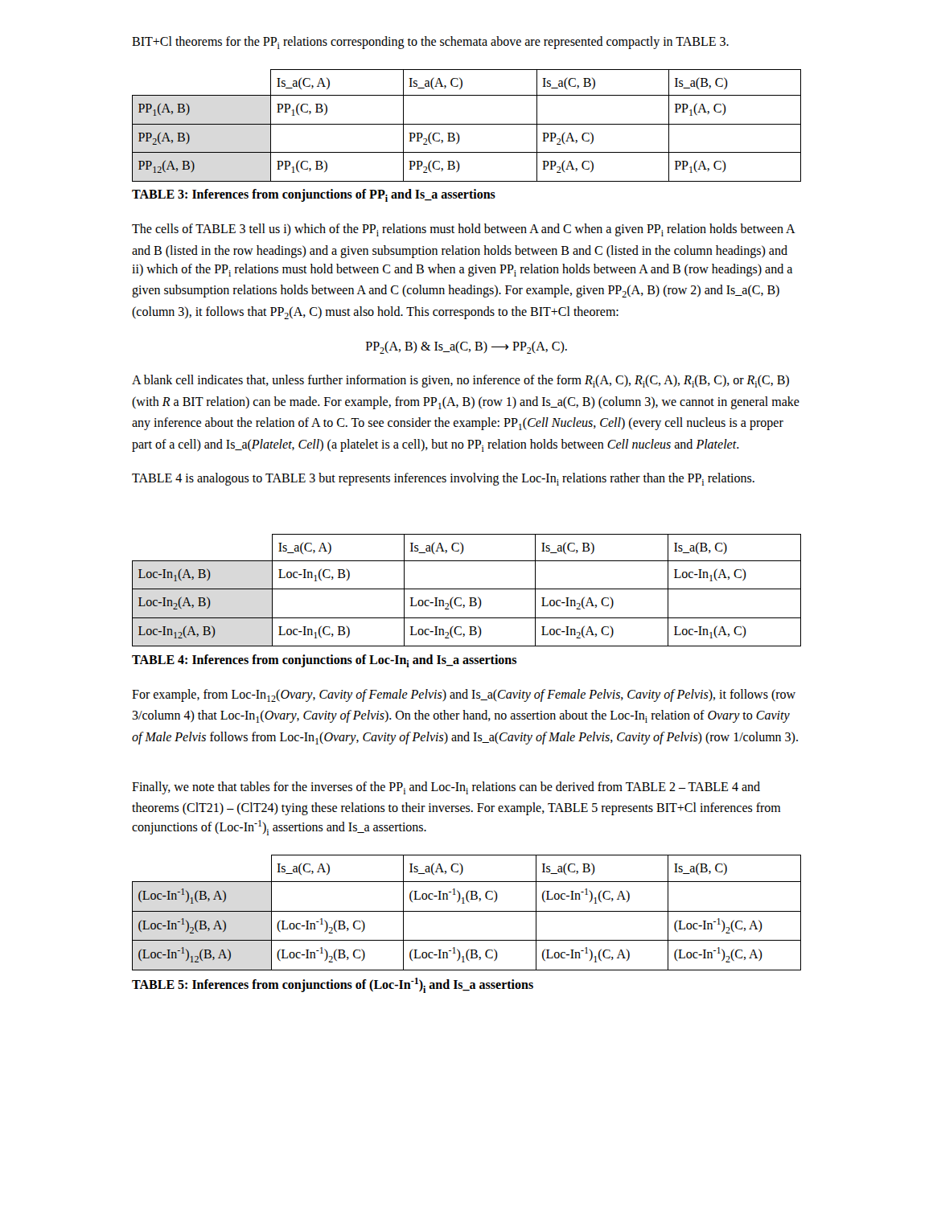BIT+Cl theorems for the PPi relations corresponding to the schemata above are represented compactly in TABLE 3.
| | Is_a(C, A) | Is_a(A, C) | Is_a(C, B) | Is_a(B, C) |
| --- | --- | --- | --- | --- |
| PP 1 (A, B) | PP 1 (C, B) | | | PP 1 (A, C) |
| PP 2 (A, B) | | PP 2 (C, B) | PP 2 (A, C) | |
| PP 12 (A, B) | PP 1 (C, B) | PP 2 (C, B) | PP 2 (A, C) | PP 1 (A, C) |
TABLE 3: Inferences from conjunctions of PPi and Is_a assertions
The cells of TABLE 3 tell us i) which of the PPi relations must hold between A and C when a given PPi relation holds between A and B (listed in the row headings) and a given subsumption relation holds between B and C (listed in the column headings) and ii) which of the PPi relations must hold between C and B when a given PPi relation holds between A and B (row headings) and a given subsumption relations holds between A and C (column headings). For example, given PP2(A, B) (row 2) and Is_a(C, B) (column 3), it follows that PP2(A, C) must also hold. This corresponds to the BIT+Cl theorem:
PP2(A, B) & Is_a(C, B) ⟶ PP2(A, C).
A blank cell indicates that, unless further information is given, no inference of the form Ri(A, C), Ri(C, A), Ri(B, C), or Ri(C, B) (with R a BIT relation) can be made. For example, from PP1(A, B) (row 1) and Is_a(C, B) (column 3), we cannot in general make any inference about the relation of A to C. To see consider the example: PP1(Cell Nucleus, Cell) (every cell nucleus is a proper part of a cell) and Is_a(Platelet, Cell) (a platelet is a cell), but no PPi relation holds between Cell nucleus and Platelet.
TABLE 4 is analogous to TABLE 3 but represents inferences involving the Loc-Ini relations rather than the PPi relations.
| | Is_a(C, A) | Is_a(A, C) | Is_a(C, B) | Is_a(B, C) |
| --- | --- | --- | --- | --- |
| Loc-In 1 (A, B) | Loc-In 1 (C, B) | | | Loc-In 1 (A, C) |
| Loc-In 2 (A, B) | | Loc-In 2 (C, B) | Loc-In 2 (A, C) | |
| Loc-In 12 (A, B) | Loc-In 1 (C, B) | Loc-In 2 (C, B) | Loc-In 2 (A, C) | Loc-In 1 (A, C) |
TABLE 4: Inferences from conjunctions of Loc-Ini and Is_a assertions
For example, from Loc-In12(Ovary, Cavity of Female Pelvis) and Is_a(Cavity of Female Pelvis, Cavity of Pelvis), it follows (row 3/column 4) that Loc-In1(Ovary, Cavity of Pelvis). On the other hand, no assertion about the Loc-Ini relation of Ovary to Cavity of Male Pelvis follows from Loc-In1(Ovary, Cavity of Pelvis) and Is_a(Cavity of Male Pelvis, Cavity of Pelvis) (row 1/column 3).
Finally, we note that tables for the inverses of the PPi and Loc-Ini relations can be derived from TABLE 2 – TABLE 4 and theorems (ClT21) – (ClT24) tying these relations to their inverses. For example, TABLE 5 represents BIT+Cl inferences from conjunctions of (Loc-In-1)i assertions and Is_a assertions.
| | Is_a(C, A) | Is_a(A, C) | Is_a(C, B) | Is_a(B, C) |
| --- | --- | --- | --- | --- |
| (Loc-In -1 ) 1 (B, A) | | (Loc-In -1 ) 1 (B, C) | (Loc-In -1 ) 1 (C, A) | |
| (Loc-In -1 ) 2 (B, A) | (Loc-In -1 ) 2 (B, C) | | | (Loc-In -1 ) 2 (C, A) |
| (Loc-In -1 ) 12 (B, A) | (Loc-In -1 ) 2 (B, C) | (Loc-In -1 ) 1 (B, C) | (Loc-In -1 ) 1 (C, A) | (Loc-In -1 ) 2 (C, A) |
TABLE 5: Inferences from conjunctions of (Loc-In-1)i and Is_a assertions